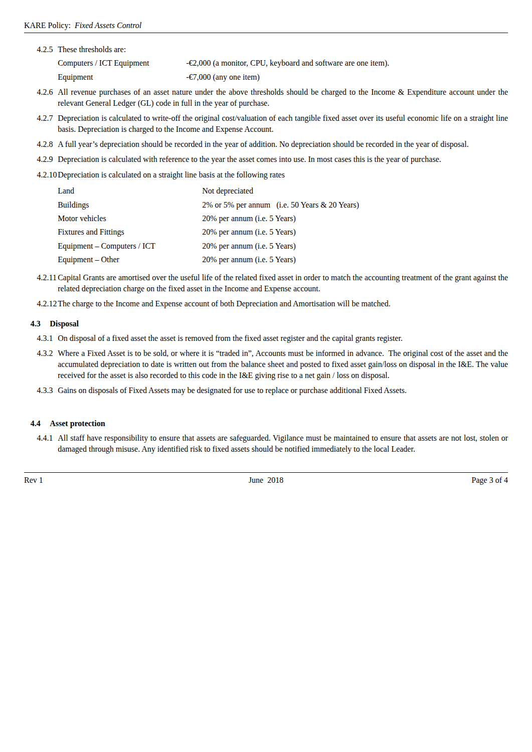KARE Policy: Fixed Assets Control
4.2.5
These thresholds are:
Computers / ICT Equipment
-€2,000 (a monitor, CPU, keyboard and software are one item).
Equipment
-€7,000 (any one item)
4.2.6
All revenue purchases of an asset nature under the above thresholds should be charged to the Income & Expenditure account under the relevant General Ledger (GL) code in full in the year of purchase.
4.2.7
Depreciation is calculated to write-off the original cost/valuation of each tangible fixed asset over its useful economic life on a straight line basis. Depreciation is charged to the Income and Expense Account.
4.2.8
A full year’s depreciation should be recorded in the year of addition. No depreciation should be recorded in the year of disposal.
4.2.9
Depreciation is calculated with reference to the year the asset comes into use. In most cases this is the year of purchase.
4.2.10
Depreciation is calculated on a straight line basis at the following rates
| Land | Not depreciated |
| Buildings | 2% or 5% per annum (i.e. 50 Years & 20 Years) |
| Motor vehicles | 20% per annum (i.e. 5 Years) |
| Fixtures and Fittings | 20% per annum (i.e. 5 Years) |
| Equipment – Computers / ICT | 20% per annum (i.e. 5 Years) |
| Equipment – Other | 20% per annum (i.e. 5 Years) |
4.2.11
Capital Grants are amortised over the useful life of the related fixed asset in order to match the accounting treatment of the grant against the related depreciation charge on the fixed asset in the Income and Expense account.
4.2.12
The charge to the Income and Expense account of both Depreciation and Amortisation will be matched.
4.3
Disposal
4.3.1
On disposal of a fixed asset the asset is removed from the fixed asset register and the capital grants register.
4.3.2
Where a Fixed Asset is to be sold, or where it is “traded in”, Accounts must be informed in advance. The original cost of the asset and the accumulated depreciation to date is written out from the balance sheet and posted to fixed asset gain/loss on disposal in the I&E. The value received for the asset is also recorded to this code in the I&E giving rise to a net gain / loss on disposal.
4.3.3
Gains on disposals of Fixed Assets may be designated for use to replace or purchase additional Fixed Assets.
4.4
Asset protection
4.4.1
All staff have responsibility to ensure that assets are safeguarded. Vigilance must be maintained to ensure that assets are not lost, stolen or damaged through misuse. Any identified risk to fixed assets should be notified immediately to the local Leader.
Rev 1
June 2018
Page 3 of 4